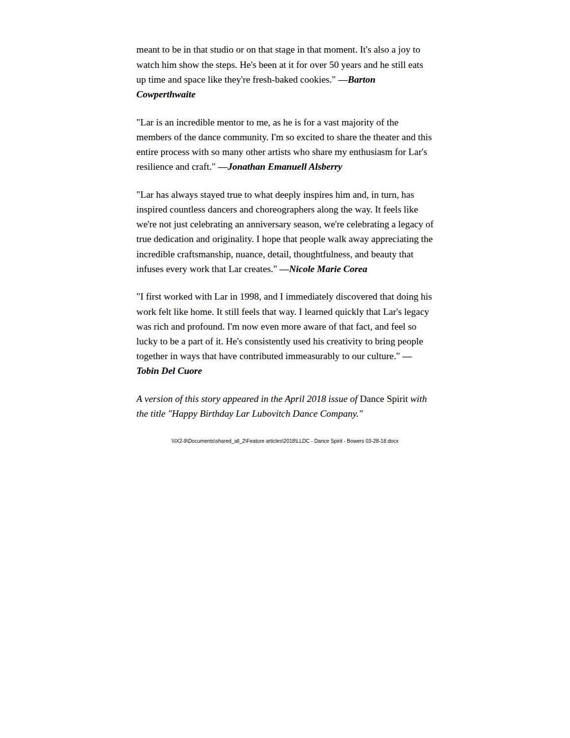meant to be in that studio or on that stage in that moment. It's also a joy to watch him show the steps. He's been at it for over 50 years and he still eats up time and space like they're fresh-baked cookies." —Barton Cowperthwaite
"Lar is an incredible mentor to me, as he is for a vast majority of the members of the dance community. I'm so excited to share the theater and this entire process with so many other artists who share my enthusiasm for Lar's resilience and craft." —Jonathan Emanuell Alsberry
"Lar has always stayed true to what deeply inspires him and, in turn, has inspired countless dancers and choreographers along the way. It feels like we're not just celebrating an anniversary season, we're celebrating a legacy of true dedication and originality. I hope that people walk away appreciating the incredible craftsmanship, nuance, detail, thoughtfulness, and beauty that infuses every work that Lar creates." —Nicole Marie Corea
"I first worked with Lar in 1998, and I immediately discovered that doing his work felt like home. It still feels that way. I learned quickly that Lar's legacy was rich and profound. I'm now even more aware of that fact, and feel so lucky to be a part of it. He's consistently used his creativity to bring people together in ways that have contributed immeasurably to our culture." —Tobin Del Cuore
A version of this story appeared in the April 2018 issue of Dance Spirit with the title "Happy Birthday Lar Lubovitch Dance Company."
\\IX2-9\Documents\shared_all_2\Feature articles\2018\LLDC - Dance Spirit - Bowers 03-28-18.docx